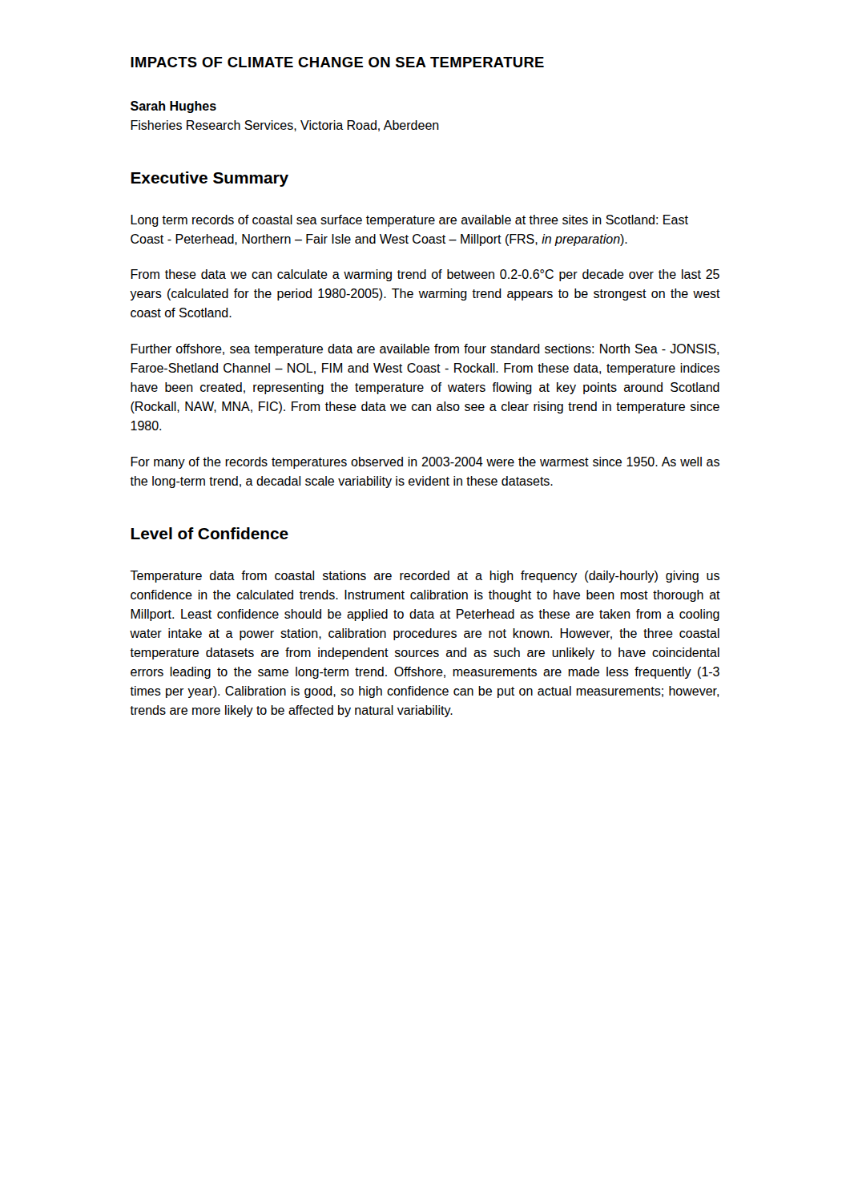IMPACTS OF CLIMATE CHANGE ON SEA TEMPERATURE
Sarah Hughes
Fisheries Research Services, Victoria Road, Aberdeen
Executive Summary
Long term records of coastal sea surface temperature are available at three sites in Scotland: East Coast - Peterhead, Northern – Fair Isle and West Coast – Millport (FRS, in preparation).
From these data we can calculate a warming trend of between 0.2-0.6°C per decade over the last 25 years (calculated for the period 1980-2005). The warming trend appears to be strongest on the west coast of Scotland.
Further offshore, sea temperature data are available from four standard sections: North Sea - JONSIS, Faroe-Shetland Channel – NOL, FIM and West Coast - Rockall. From these data, temperature indices have been created, representing the temperature of waters flowing at key points around Scotland (Rockall, NAW, MNA, FIC). From these data we can also see a clear rising trend in temperature since 1980.
For many of the records temperatures observed in 2003-2004 were the warmest since 1950. As well as the long-term trend, a decadal scale variability is evident in these datasets.
Level of Confidence
Temperature data from coastal stations are recorded at a high frequency (daily-hourly) giving us confidence in the calculated trends. Instrument calibration is thought to have been most thorough at Millport. Least confidence should be applied to data at Peterhead as these are taken from a cooling water intake at a power station, calibration procedures are not known. However, the three coastal temperature datasets are from independent sources and as such are unlikely to have coincidental errors leading to the same long-term trend. Offshore, measurements are made less frequently (1-3 times per year). Calibration is good, so high confidence can be put on actual measurements; however, trends are more likely to be affected by natural variability.